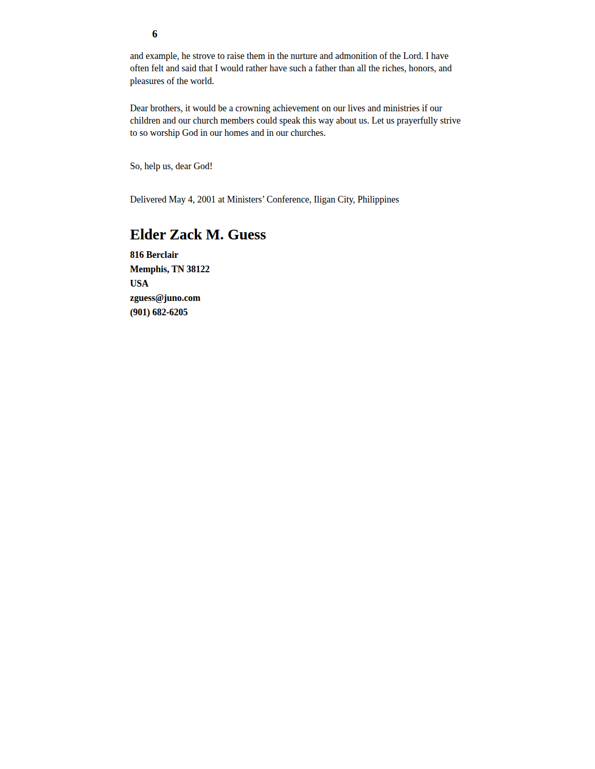6
and example, he strove to raise them in the nurture and admonition of the Lord. I have often felt and said that I would rather have such a father than all the riches, honors, and pleasures of the world.
Dear brothers, it would be a crowning achievement on our lives and ministries if our children and our church members could speak this way about us. Let us prayerfully strive to so worship God in our homes and in our churches.
So, help us, dear God!
Delivered May 4, 2001 at Ministers’ Conference, Iligan City, Philippines
Elder Zack M. Guess
816 Berclair
Memphis, TN 38122
USA
zguess@juno.com
(901) 682-6205